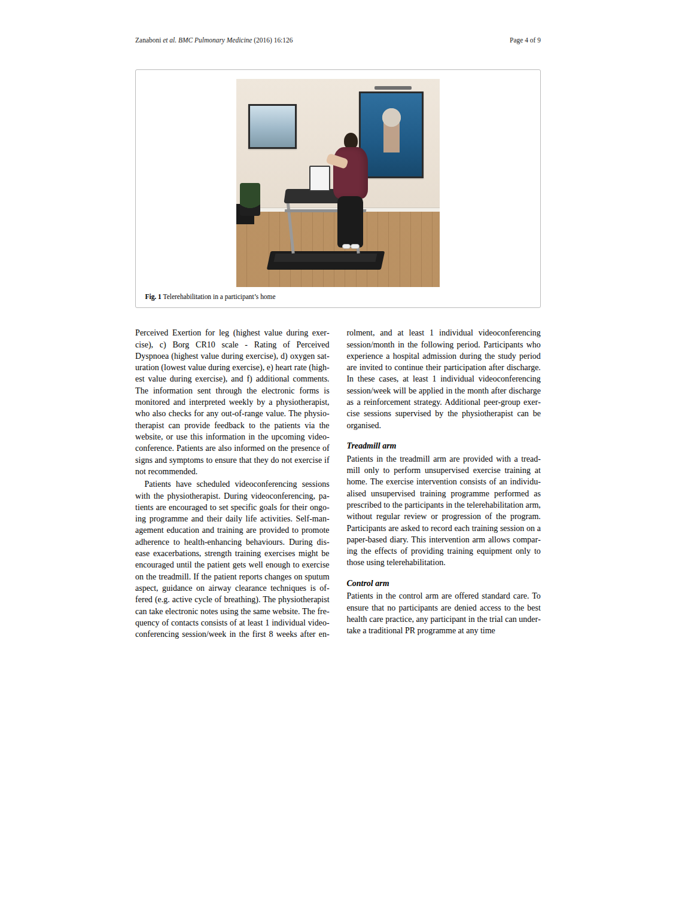Zanaboni et al. BMC Pulmonary Medicine (2016) 16:126
Page 4 of 9
Fig. 1 Telerehabilitation in a participant’s home
Perceived Exertion for leg (highest value during exercise), c) Borg CR10 scale - Rating of Perceived Dyspnoea (highest value during exercise), d) oxygen saturation (lowest value during exercise), e) heart rate (highest value during exercise), and f) additional comments. The information sent through the electronic forms is monitored and interpreted weekly by a physiotherapist, who also checks for any out-of-range value. The physiotherapist can provide feedback to the patients via the website, or use this information in the upcoming videoconference. Patients are also informed on the presence of signs and symptoms to ensure that they do not exercise if not recommended.
Patients have scheduled videoconferencing sessions with the physiotherapist. During videoconferencing, patients are encouraged to set specific goals for their ongoing programme and their daily life activities. Self-management education and training are provided to promote adherence to health-enhancing behaviours. During disease exacerbations, strength training exercises might be encouraged until the patient gets well enough to exercise on the treadmill. If the patient reports changes on sputum aspect, guidance on airway clearance techniques is offered (e.g. active cycle of breathing). The physiotherapist can take electronic notes using the same website. The frequency of contacts consists of at least 1 individual videoconferencing session/week in the first 8 weeks after enrolment, and at least 1 individual videoconferencing session/month in the following period. Participants who experience a hospital admission during the study period are invited to continue their participation after discharge. In these cases, at least 1 individual videoconferencing session/week will be applied in the month after discharge as a reinforcement strategy. Additional peer-group exercise sessions supervised by the physiotherapist can be organised.
Treadmill arm
Patients in the treadmill arm are provided with a treadmill only to perform unsupervised exercise training at home. The exercise intervention consists of an individualised unsupervised training programme performed as prescribed to the participants in the telerehabilitation arm, without regular review or progression of the program. Participants are asked to record each training session on a paper-based diary. This intervention arm allows comparing the effects of providing training equipment only to those using telerehabilitation.
Control arm
Patients in the control arm are offered standard care. To ensure that no participants are denied access to the best health care practice, any participant in the trial can undertake a traditional PR programme at any time